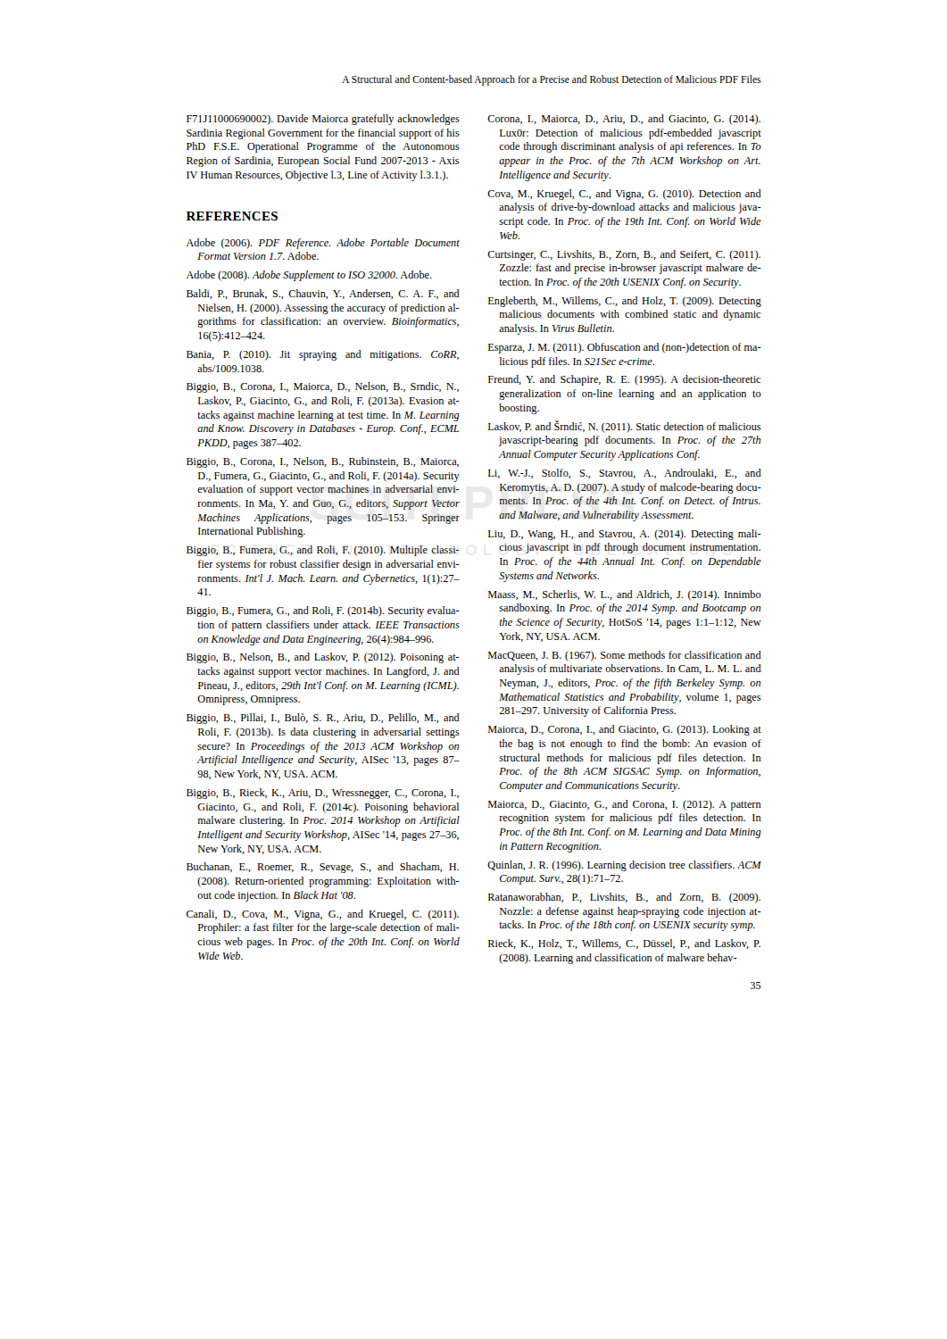A Structural and Content-based Approach for a Precise and Robust Detection of Malicious PDF Files
SCITEPRESS
SCIENCE AND TECHNOLOGY PUBLICATIONS
F71J11000690002). Davide Maiorca gratefully acknowledges Sardinia Regional Government for the financial support of his PhD F.S.E. Operational Programme of the Autonomous Region of Sardinia, European Social Fund 2007-2013 - Axis IV Human Resources, Objective l.3, Line of Activity l.3.1.).
REFERENCES
Adobe (2006). PDF Reference. Adobe Portable Document Format Version 1.7. Adobe.
Adobe (2008). Adobe Supplement to ISO 32000. Adobe.
Baldi, P., Brunak, S., Chauvin, Y., Andersen, C. A. F., and Nielsen, H. (2000). Assessing the accuracy of prediction algorithms for classification: an overview. Bioinformatics, 16(5):412–424.
Bania, P. (2010). Jit spraying and mitigations. CoRR, abs/1009.1038.
Biggio, B., Corona, I., Maiorca, D., Nelson, B., Srndic, N., Laskov, P., Giacinto, G., and Roli, F. (2013a). Evasion attacks against machine learning at test time. In M. Learning and Know. Discovery in Databases - Europ. Conf., ECML PKDD, pages 387–402.
Biggio, B., Corona, I., Nelson, B., Rubinstein, B., Maiorca, D., Fumera, G., Giacinto, G., and Roli, F. (2014a). Security evaluation of support vector machines in adversarial environments. In Ma, Y. and Guo, G., editors, Support Vector Machines Applications, pages 105–153. Springer International Publishing.
Biggio, B., Fumera, G., and Roli, F. (2010). Multiple classifier systems for robust classifier design in adversarial environments. Int'l J. Mach. Learn. and Cybernetics, 1(1):27–41.
Biggio, B., Fumera, G., and Roli, F. (2014b). Security evaluation of pattern classifiers under attack. IEEE Transactions on Knowledge and Data Engineering, 26(4):984–996.
Biggio, B., Nelson, B., and Laskov, P. (2012). Poisoning attacks against support vector machines. In Langford, J. and Pineau, J., editors, 29th Int'l Conf. on M. Learning (ICML). Omnipress, Omnipress.
Biggio, B., Pillai, I., Bulò, S. R., Ariu, D., Pelillo, M., and Roli, F. (2013b). Is data clustering in adversarial settings secure? In Proceedings of the 2013 ACM Workshop on Artificial Intelligence and Security, AISec '13, pages 87–98, New York, NY, USA. ACM.
Biggio, B., Rieck, K., Ariu, D., Wressnegger, C., Corona, I., Giacinto, G., and Roli, F. (2014c). Poisoning behavioral malware clustering. In Proc. 2014 Workshop on Artificial Intelligent and Security Workshop, AISec '14, pages 27–36, New York, NY, USA. ACM.
Buchanan, E., Roemer, R., Sevage, S., and Shacham, H. (2008). Return-oriented programming: Exploitation without code injection. In Black Hat '08.
Canali, D., Cova, M., Vigna, G., and Kruegel, C. (2011). Prophiler: a fast filter for the large-scale detection of malicious web pages. In Proc. of the 20th Int. Conf. on World Wide Web.
Corona, I., Maiorca, D., Ariu, D., and Giacinto, G. (2014). Lux0r: Detection of malicious pdf-embedded javascript code through discriminant analysis of api references. In To appear in the Proc. of the 7th ACM Workshop on Art. Intelligence and Security.
Cova, M., Kruegel, C., and Vigna, G. (2010). Detection and analysis of drive-by-download attacks and malicious javascript code. In Proc. of the 19th Int. Conf. on World Wide Web.
Curtsinger, C., Livshits, B., Zorn, B., and Seifert, C. (2011). Zozzle: fast and precise in-browser javascript malware detection. In Proc. of the 20th USENIX Conf. on Security.
Engleberth, M., Willems, C., and Holz, T. (2009). Detecting malicious documents with combined static and dynamic analysis. In Virus Bulletin.
Esparza, J. M. (2011). Obfuscation and (non-)detection of malicious pdf files. In S21Sec e-crime.
Freund, Y. and Schapire, R. E. (1995). A decision-theoretic generalization of on-line learning and an application to boosting.
Laskov, P. and Šrndić, N. (2011). Static detection of malicious javascript-bearing pdf documents. In Proc. of the 27th Annual Computer Security Applications Conf.
Li, W.-J., Stolfo, S., Stavrou, A., Androulaki, E., and Keromytis, A. D. (2007). A study of malcode-bearing documents. In Proc. of the 4th Int. Conf. on Detect. of Intrus. and Malware, and Vulnerability Assessment.
Liu, D., Wang, H., and Stavrou, A. (2014). Detecting malicious javascript in pdf through document instrumentation. In Proc. of the 44th Annual Int. Conf. on Dependable Systems and Networks.
Maass, M., Scherlis, W. L., and Aldrich, J. (2014). Innimbo sandboxing. In Proc. of the 2014 Symp. and Bootcamp on the Science of Security, HotSoS '14, pages 1:1–1:12, New York, NY, USA. ACM.
MacQueen, J. B. (1967). Some methods for classification and analysis of multivariate observations. In Cam, L. M. L. and Neyman, J., editors, Proc. of the fifth Berkeley Symp. on Mathematical Statistics and Probability, volume 1, pages 281–297. University of California Press.
Maiorca, D., Corona, I., and Giacinto, G. (2013). Looking at the bag is not enough to find the bomb: An evasion of structural methods for malicious pdf files detection. In Proc. of the 8th ACM SIGSAC Symp. on Information, Computer and Communications Security.
Maiorca, D., Giacinto, G., and Corona, I. (2012). A pattern recognition system for malicious pdf files detection. In Proc. of the 8th Int. Conf. on M. Learning and Data Mining in Pattern Recognition.
Quinlan, J. R. (1996). Learning decision tree classifiers. ACM Comput. Surv., 28(1):71–72.
Ratanaworabhan, P., Livshits, B., and Zorn, B. (2009). Nozzle: a defense against heap-spraying code injection attacks. In Proc. of the 18th conf. on USENIX security symp.
Rieck, K., Holz, T., Willems, C., Düssel, P., and Laskov, P. (2008). Learning and classification of malware behav-
35